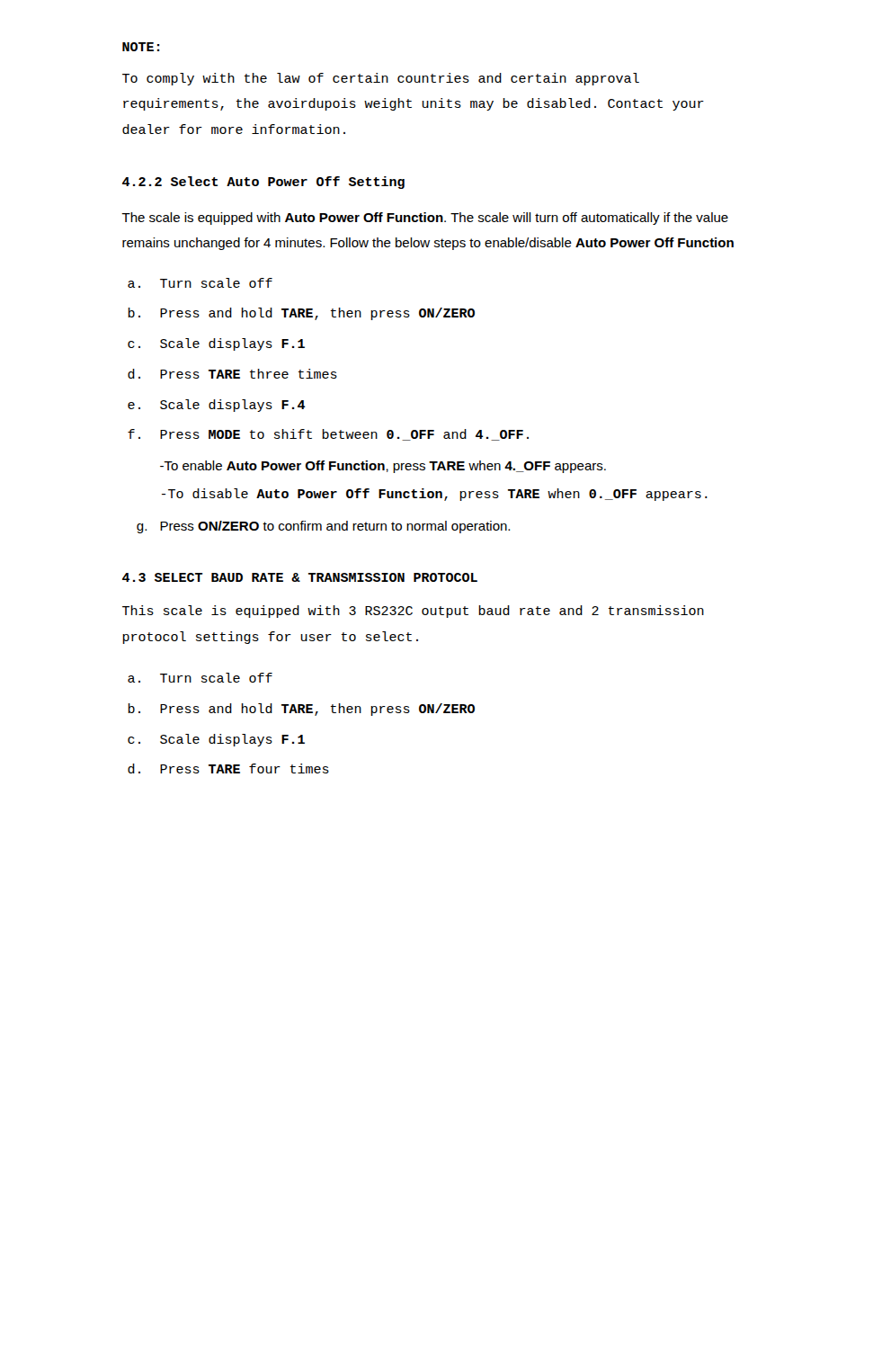NOTE:
To comply with the law of certain countries and certain approval requirements, the avoirdupois weight units may be disabled. Contact your dealer for more information.
4.2.2 Select Auto Power Off Setting
The scale is equipped with Auto Power Off Function. The scale will turn off automatically if the value remains unchanged for 4 minutes. Follow the below steps to enable/disable Auto Power Off Function
Turn scale off
Press and hold TARE, then press ON/ZERO
Scale displays F.1
Press TARE three times
Scale displays F.4
Press MODE to shift between 0._OFF and 4._OFF. -To enable Auto Power Off Function, press TARE when 4._OFF appears. -To disable Auto Power Off Function, press TARE when 0._OFF appears.
Press ON/ZERO to confirm and return to normal operation.
4.3 SELECT BAUD RATE & TRANSMISSION PROTOCOL
This scale is equipped with 3 RS232C output baud rate and 2 transmission protocol settings for user to select.
Turn scale off
Press and hold TARE, then press ON/ZERO
Scale displays F.1
Press TARE four times